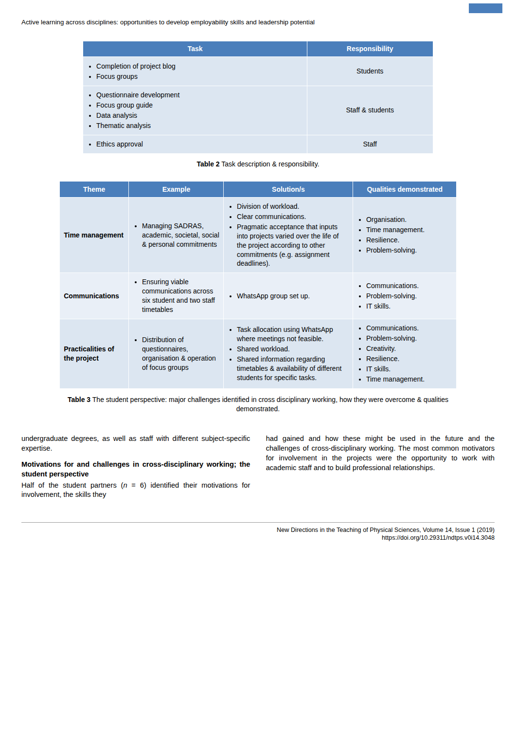Active learning across disciplines: opportunities to develop employability skills and leadership potential
Table 2 Task description & responsibility.
| Task | Responsibility |
| --- | --- |
| Completion of project blog Focus groups | Students |
| Questionnaire development Focus group guide Data analysis Thematic analysis | Staff & students |
| Ethics approval | Staff |
Table 3 The student perspective: major challenges identified in cross disciplinary working, how they were overcome & qualities demonstrated.
| Theme | Example | Solution/s | Qualities demonstrated |
| --- | --- | --- | --- |
| Time management | Managing SADRAS, academic, societal, social & personal commitments | Division of workload. Clear communications. Pragmatic acceptance that inputs into projects varied over the life of the project according to other commitments (e.g. assignment deadlines). | Organisation. Time management. Resilience. Problem-solving. |
| Communications | Ensuring viable communications across six student and two staff timetables | WhatsApp group set up. | Communications. Problem-solving. IT skills. |
| Practicalities of the project | Distribution of questionnaires, organisation & operation of focus groups | Task allocation using WhatsApp where meetings not feasible. Shared workload. Shared information regarding timetables & availability of different students for specific tasks. | Communications. Problem-solving. Creativity. Resilience. IT skills. Time management. |
undergraduate degrees, as well as staff with different subject-specific expertise.
Motivations for and challenges in cross-disciplinary working; the student perspective
Half of the student partners (n = 6) identified their motivations for involvement, the skills they
had gained and how these might be used in the future and the challenges of cross-disciplinary working. The most common motivators for involvement in the projects were the opportunity to work with academic staff and to build professional relationships.
New Directions in the Teaching of Physical Sciences, Volume 14, Issue 1 (2019)
https://doi.org/10.29311/ndtps.v0i14.3048